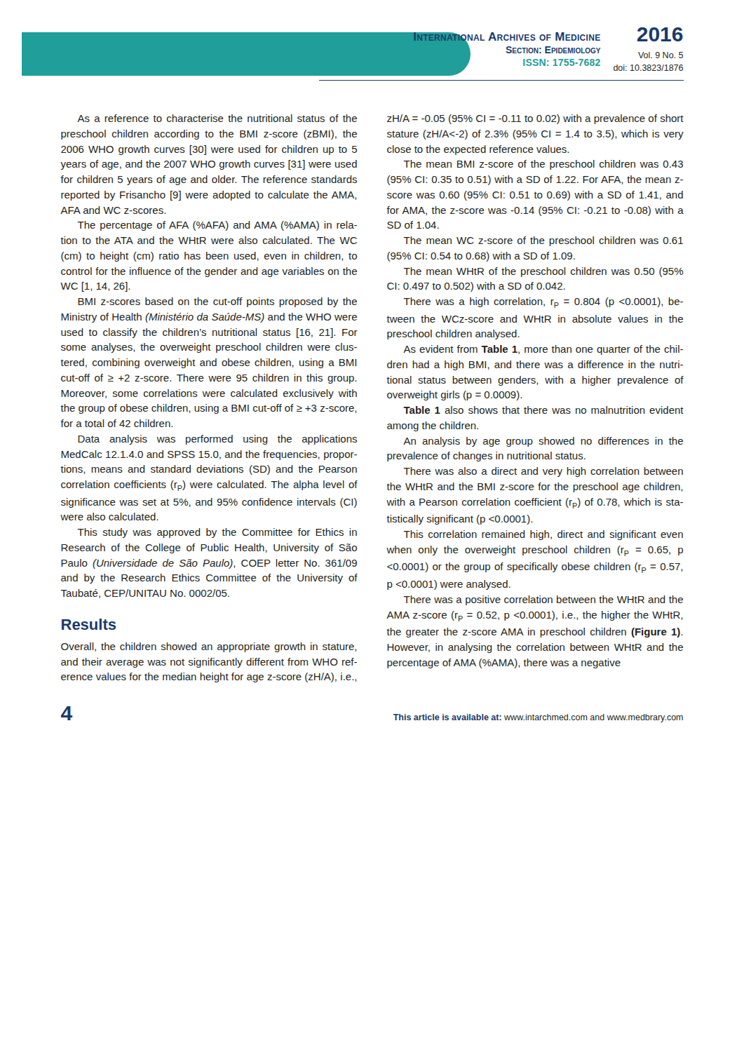International Archives of Medicine
Section: Epidemiology
ISSN: 1755-7682
2016
Vol. 9 No. 5
doi: 10.3823/1876
As a reference to characterise the nutritional status of the preschool children according to the BMI z-score (zBMI), the 2006 WHO growth curves [30] were used for children up to 5 years of age, and the 2007 WHO growth curves [31] were used for children 5 years of age and older. The reference standards reported by Frisancho [9] were adopted to calculate the AMA, AFA and WC z-scores.
The percentage of AFA (%AFA) and AMA (%AMA) in relation to the ATA and the WHtR were also calculated. The WC (cm) to height (cm) ratio has been used, even in children, to control for the influence of the gender and age variables on the WC [1, 14, 26].
BMI z-scores based on the cut-off points proposed by the Ministry of Health (Ministério da Saúde-MS) and the WHO were used to classify the children’s nutritional status [16, 21]. For some analyses, the overweight preschool children were clustered, combining overweight and obese children, using a BMI cut-off of ≥ +2 z-score. There were 95 children in this group. Moreover, some correlations were calculated exclusively with the group of obese children, using a BMI cut-off of ≥ +3 z-score, for a total of 42 children.
Data analysis was performed using the applications MedCalc 12.1.4.0 and SPSS 15.0, and the frequencies, proportions, means and standard deviations (SD) and the Pearson correlation coefficients (rP) were calculated. The alpha level of significance was set at 5%, and 95% confidence intervals (CI) were also calculated.
This study was approved by the Committee for Ethics in Research of the College of Public Health, University of São Paulo (Universidade de São Paulo), COEP letter No. 361/09 and by the Research Ethics Committee of the University of Taubaté, CEP/UNITAU No. 0002/05.
Results
Overall, the children showed an appropriate growth in stature, and their average was not significantly different from WHO reference values for the median height for age z-score (zH/A), i.e., zH/A = -0.05 (95% CI = -0.11 to 0.02) with a prevalence of short stature (zH/A<-2) of 2.3% (95% CI = 1.4 to 3.5), which is very close to the expected reference values.
The mean BMI z-score of the preschool children was 0.43 (95% CI: 0.35 to 0.51) with a SD of 1.22. For AFA, the mean z-score was 0.60 (95% CI: 0.51 to 0.69) with a SD of 1.41, and for AMA, the z-score was -0.14 (95% CI: -0.21 to -0.08) with a SD of 1.04.
The mean WC z-score of the preschool children was 0.61 (95% CI: 0.54 to 0.68) with a SD of 1.09.
The mean WHtR of the preschool children was 0.50 (95% CI: 0.497 to 0.502) with a SD of 0.042.
There was a high correlation, rP = 0.804 (p <0.0001), between the WCz-score and WHtR in absolute values in the preschool children analysed.
As evident from Table 1, more than one quarter of the children had a high BMI, and there was a difference in the nutritional status between genders, with a higher prevalence of overweight girls (p = 0.0009).
Table 1 also shows that there was no malnutrition evident among the children.
An analysis by age group showed no differences in the prevalence of changes in nutritional status.
There was also a direct and very high correlation between the WHtR and the BMI z-score for the preschool age children, with a Pearson correlation coefficient (rP) of 0.78, which is statistically significant (p <0.0001).
This correlation remained high, direct and significant even when only the overweight preschool children (rP = 0.65, p <0.0001) or the group of specifically obese children (rP = 0.57, p <0.0001) were analysed.
There was a positive correlation between the WHtR and the AMA z-score (rP = 0.52, p <0.0001), i.e., the higher the WHtR, the greater the z-score AMA in preschool children (Figure 1). However, in analysing the correlation between WHtR and the percentage of AMA (%AMA), there was a negative
4
This article is available at: www.intarchmed.com and www.medbrary.com